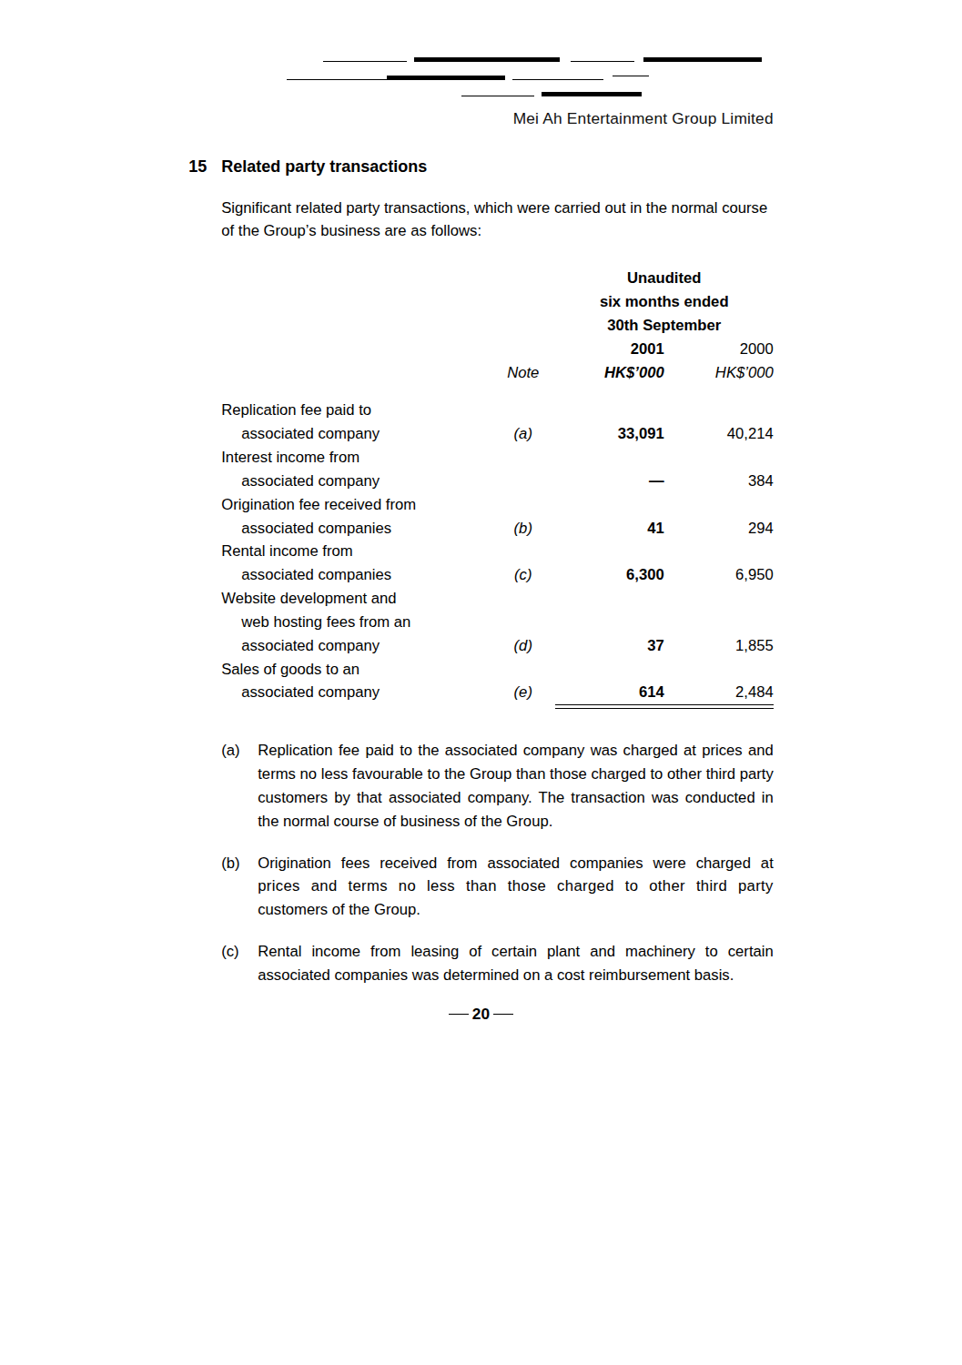Mei Ah Entertainment Group Limited
15
Related party transactions
Significant related party transactions, which were carried out in the normal course of the Group’s business are as follows:
| | | Unaudited |
| | | six months ended |
| | | 30th September |
| | | 2001 | 2000 |
| | Note | HK$’000 | HK$’000 |
| Replication fee paid to | | | |
| associated company | (a) | 33,091 | 40,214 |
| Interest income from | | | |
| associated company | | — | 384 |
| Origination fee received from | | | |
| associated companies | (b) | 41 | 294 |
| Rental income from | | | |
| associated companies | (c) | 6,300 | 6,950 |
| Website development and | | | |
| web hosting fees from an | | | |
| associated company | (d) | 37 | 1,855 |
| Sales of goods to an | | | |
| associated company | (e) | 614 | 2,484 |
(a) Replication fee paid to the associated company was charged at prices and terms no less favourable to the Group than those charged to other third party customers by that associated company. The transaction was conducted in the normal course of business of the Group.
(b) Origination fees received from associated companies were charged at prices and terms no less than those charged to other third party customers of the Group.
(c) Rental income from leasing of certain plant and machinery to certain associated companies was determined on a cost reimbursement basis.
20